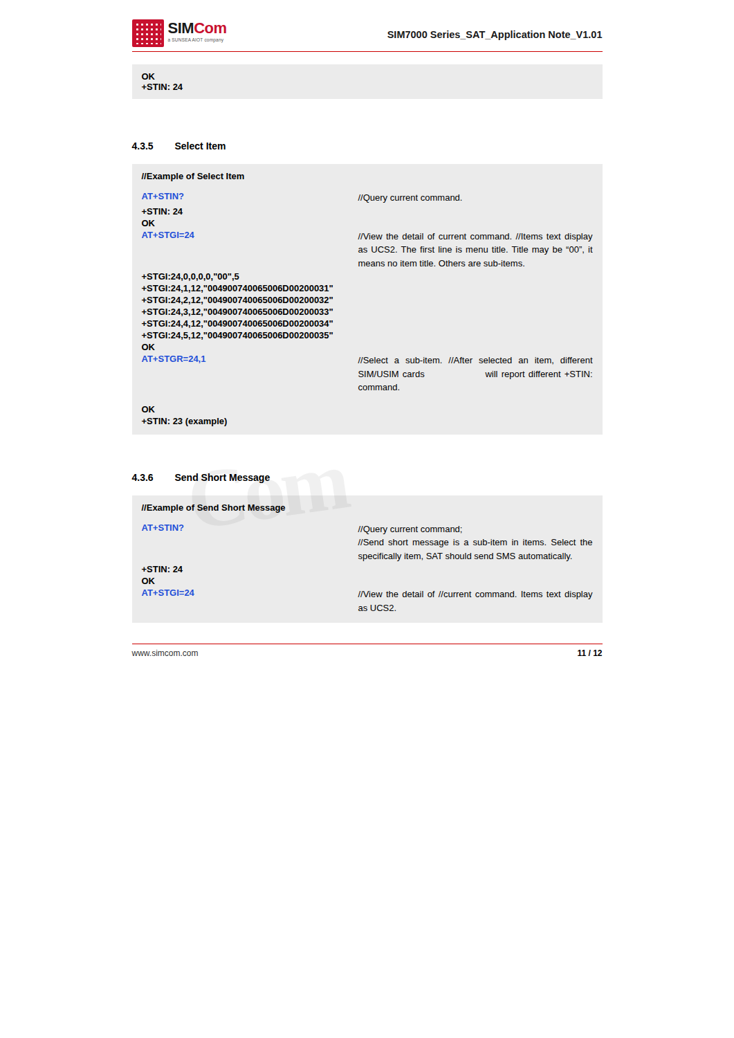SIMCom
a SUNSEA AIOT company
SIM7000 Series_SAT_Application Note_V1.01
OK
+STIN: 24
4.3.5 Select Item
| //Example of Select Item | |
| AT+STIN? | //Query current command. |
| +STIN: 24 | |
| OK | |
| AT+STGI=24 | //View the detail of current command. //Items text display as UCS2. The first line is menu title. Title may be “00”, it means no item title. Others are sub-items. |
| +STGI:24,0,0,0,0,"00",5 | |
| +STGI:24,1,12,"004900740065006D00200031" | |
| +STGI:24,2,12,"004900740065006D00200032" | |
| +STGI:24,3,12,"004900740065006D00200033" | |
| +STGI:24,4,12,"004900740065006D00200034" | |
| +STGI:24,5,12,"004900740065006D00200035" | |
| OK | |
| AT+STGR=24,1 | //Select a sub-item. //After selected an item, different SIM/USIM cards will report different +STIN: command. |
| OK | |
| +STIN: 23 (example) | |
4.3.6 Send Short Message
| //Example of Send Short Message | |
| AT+STIN? | //Query current command; //Send short message is a sub-item in items. Select the specifically item, SAT should send SMS automatically. |
| +STIN: 24 | |
| OK | |
| AT+STGI=24 | //View the detail of //current command. Items text display as UCS2. |
Com
www.simcom.com
11 / 12